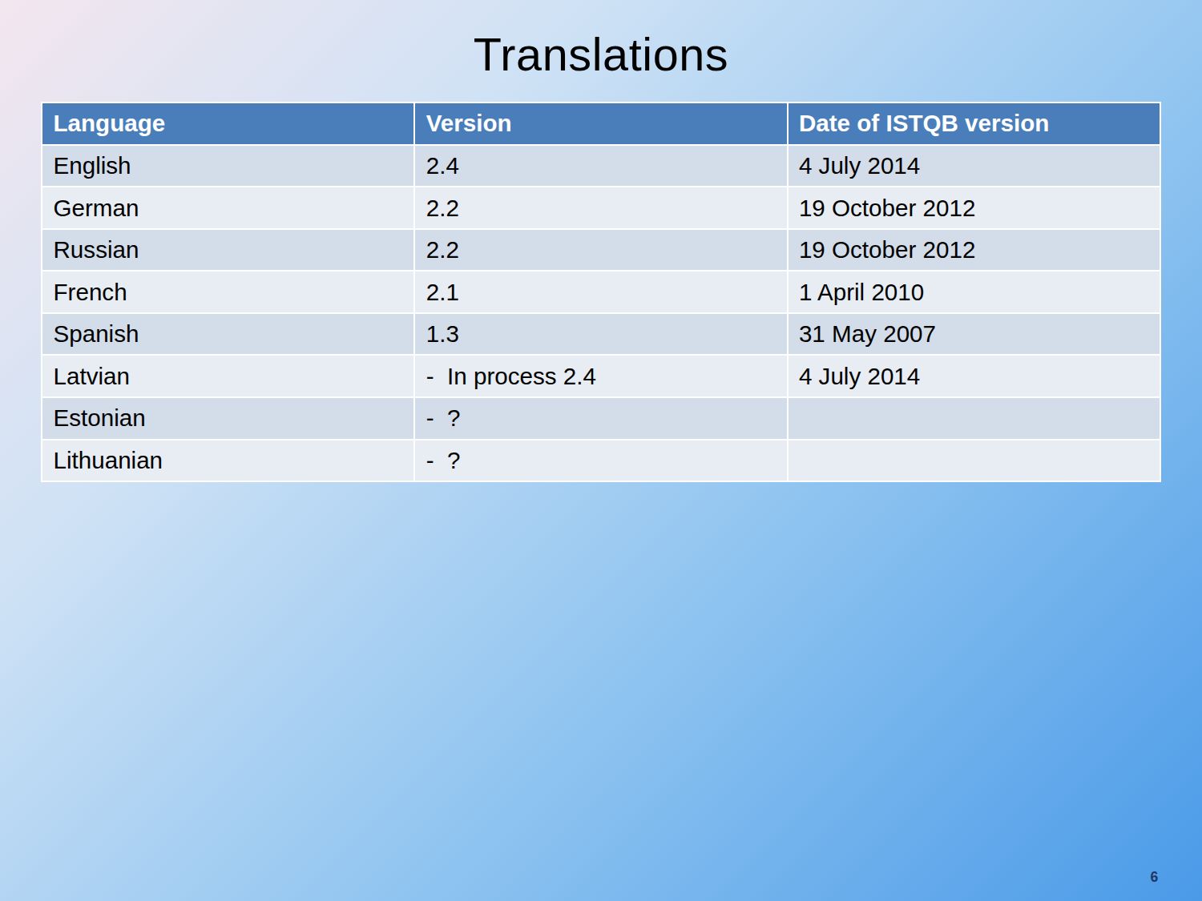Translations
| Language | Version | Date of ISTQB version |
| --- | --- | --- |
| English | 2.4 | 4 July 2014 |
| German | 2.2 | 19 October 2012 |
| Russian | 2.2 | 19 October 2012 |
| French | 2.1 | 1 April 2010 |
| Spanish | 1.3 | 31 May 2007 |
| Latvian | In process 2.4 | 4 July 2014 |
| Estonian | ? | |
| Lithuanian | ? | |
6